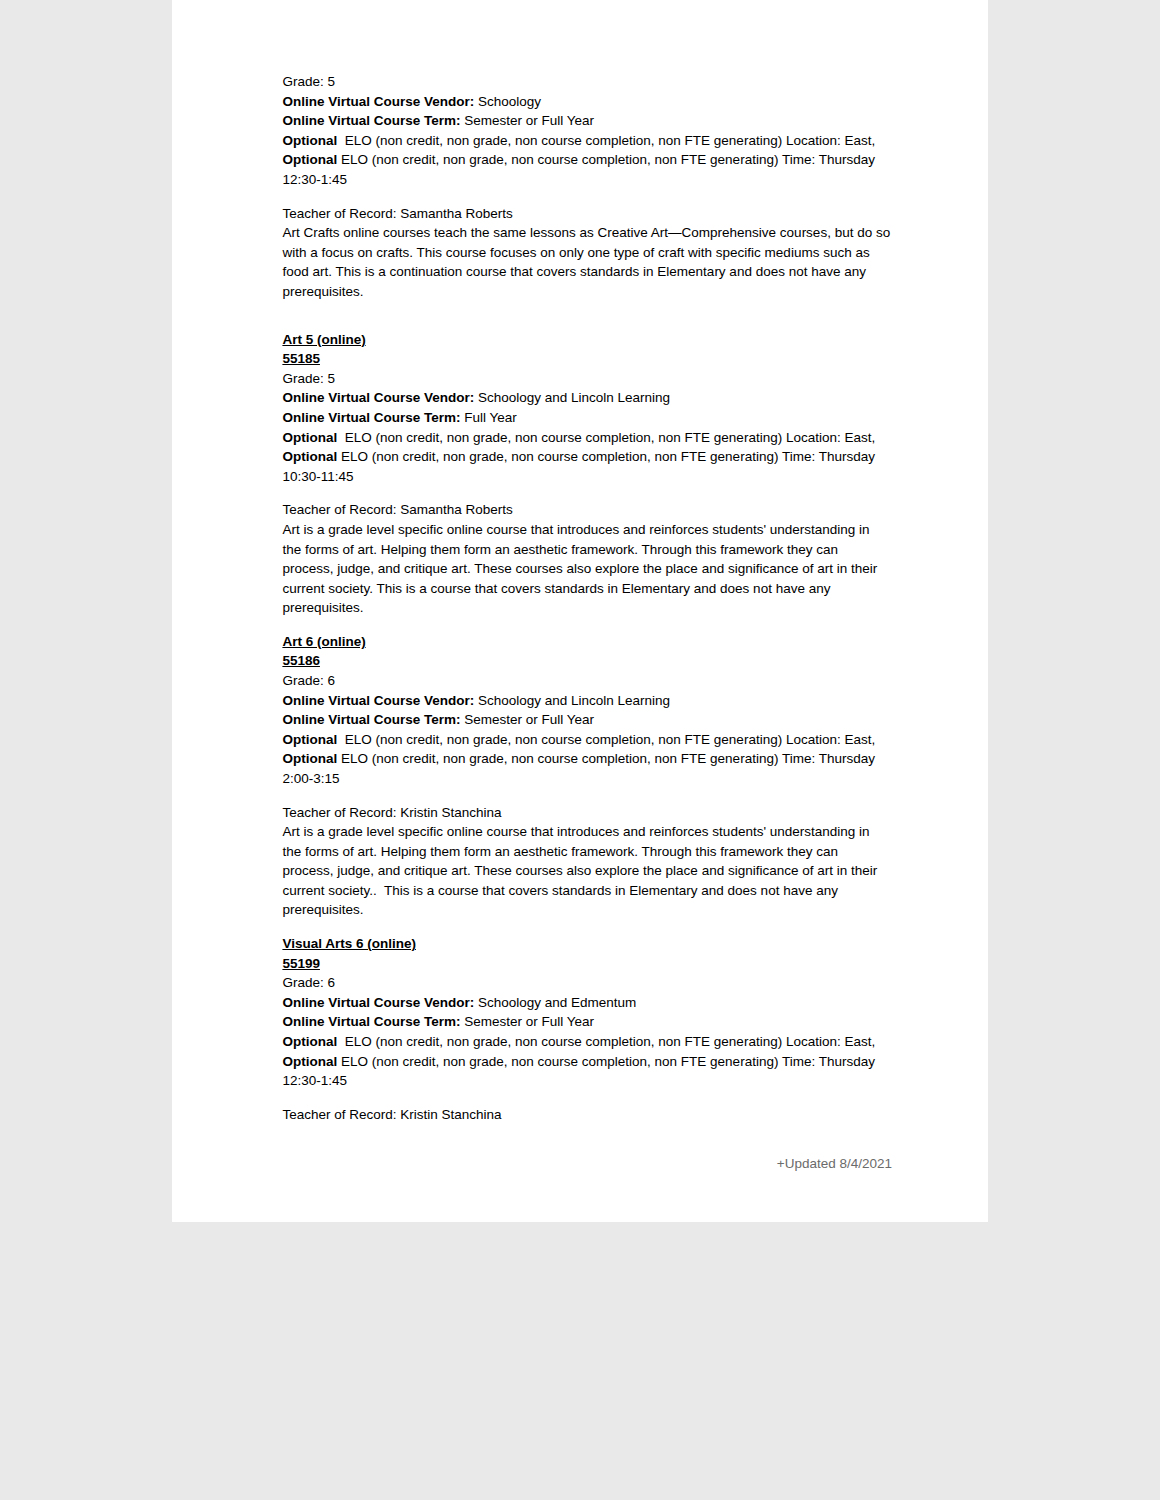Grade: 5
Online Virtual Course Vendor: Schoology
Online Virtual Course Term: Semester or Full Year
Optional ELO (non credit, non grade, non course completion, non FTE generating) Location: East, Optional ELO (non credit, non grade, non course completion, non FTE generating) Time: Thursday 12:30-1:45
Teacher of Record: Samantha Roberts
Art Crafts online courses teach the same lessons as Creative Art—Comprehensive courses, but do so with a focus on crafts. This course focuses on only one type of craft with specific mediums such as food art. This is a continuation course that covers standards in Elementary and does not have any prerequisites.
Art 5 (online)
55185
Grade: 5
Online Virtual Course Vendor: Schoology and Lincoln Learning
Online Virtual Course Term: Full Year
Optional ELO (non credit, non grade, non course completion, non FTE generating) Location: East, Optional ELO (non credit, non grade, non course completion, non FTE generating) Time: Thursday 10:30-11:45
Teacher of Record: Samantha Roberts
Art is a grade level specific online course that introduces and reinforces students' understanding in the forms of art. Helping them form an aesthetic framework. Through this framework they can process, judge, and critique art. These courses also explore the place and significance of art in their current society. This is a course that covers standards in Elementary and does not have any prerequisites.
Art 6 (online)
55186
Grade: 6
Online Virtual Course Vendor: Schoology and Lincoln Learning
Online Virtual Course Term: Semester or Full Year
Optional ELO (non credit, non grade, non course completion, non FTE generating) Location: East, Optional ELO (non credit, non grade, non course completion, non FTE generating) Time: Thursday 2:00-3:15
Teacher of Record: Kristin Stanchina
Art is a grade level specific online course that introduces and reinforces students' understanding in the forms of art. Helping them form an aesthetic framework. Through this framework they can process, judge, and critique art. These courses also explore the place and significance of art in their current society.. This is a course that covers standards in Elementary and does not have any prerequisites.
Visual Arts 6 (online)
55199
Grade: 6
Online Virtual Course Vendor: Schoology and Edmentum
Online Virtual Course Term: Semester or Full Year
Optional ELO (non credit, non grade, non course completion, non FTE generating) Location: East, Optional ELO (non credit, non grade, non course completion, non FTE generating) Time: Thursday 12:30-1:45
Teacher of Record: Kristin Stanchina
+Updated 8/4/2021